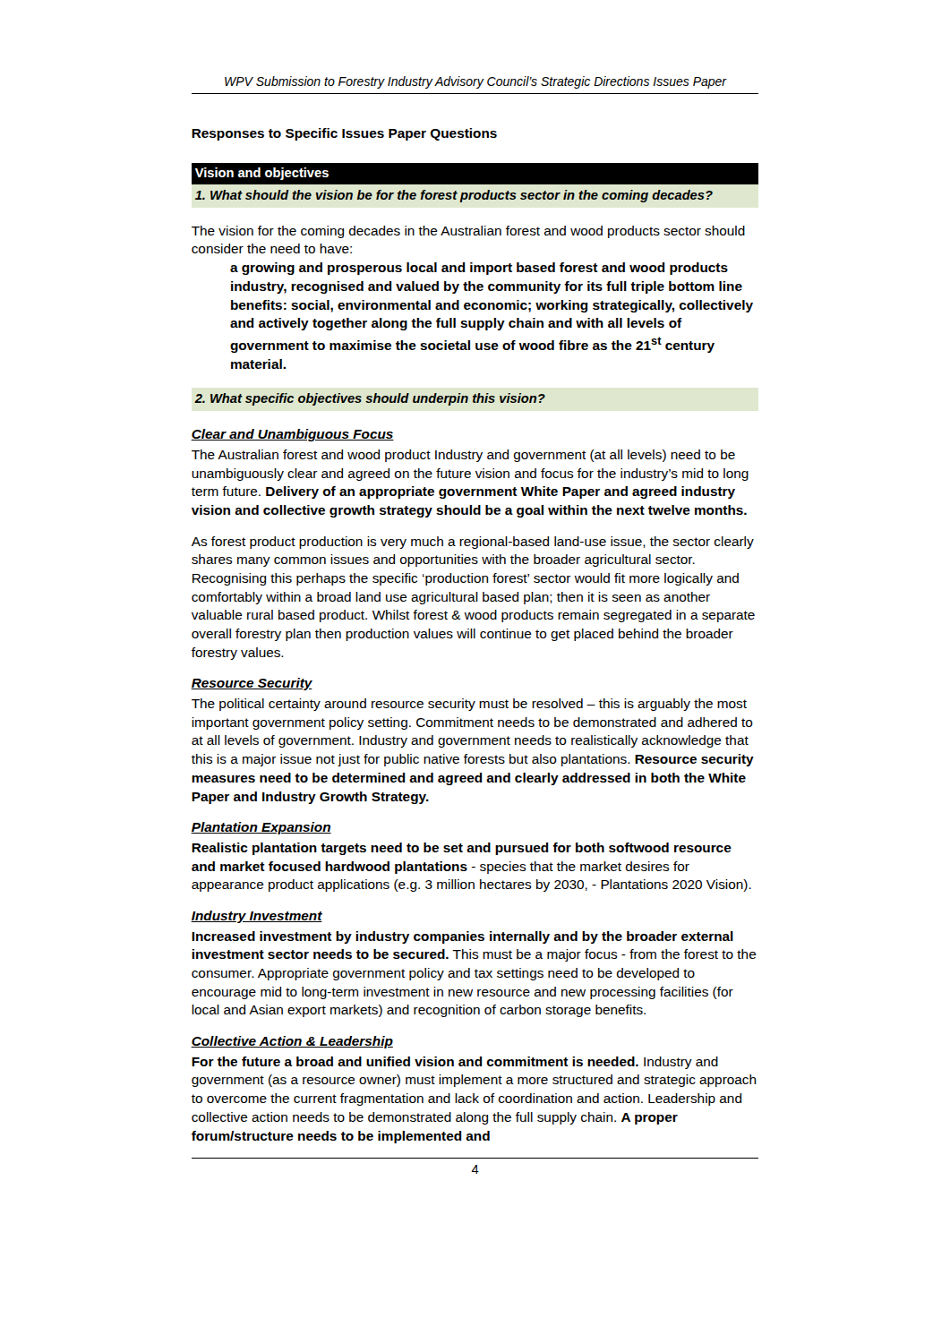WPV Submission to Forestry Industry Advisory Council’s Strategic Directions Issues Paper
Responses to Specific Issues Paper Questions
Vision and objectives
1. What should the vision be for the forest products sector in the coming decades?
The vision for the coming decades in the Australian forest and wood products sector should consider the need to have:
a growing and prosperous local and import based forest and wood products industry, recognised and valued by the community for its full triple bottom line benefits: social, environmental and economic; working strategically, collectively and actively together along the full supply chain and with all levels of government to maximise the societal use of wood fibre as the 21st century material.
2. What specific objectives should underpin this vision?
Clear and Unambiguous Focus
The Australian forest and wood product Industry and government (at all levels) need to be unambiguously clear and agreed on the future vision and focus for the industry’s mid to long term future. Delivery of an appropriate government White Paper and agreed industry vision and collective growth strategy should be a goal within the next twelve months.
As forest product production is very much a regional-based land-use issue, the sector clearly shares many common issues and opportunities with the broader agricultural sector. Recognising this perhaps the specific ‘production forest’ sector would fit more logically and comfortably within a broad land use agricultural based plan; then it is seen as another valuable rural based product. Whilst forest & wood products remain segregated in a separate overall forestry plan then production values will continue to get placed behind the broader forestry values.
Resource Security
The political certainty around resource security must be resolved – this is arguably the most important government policy setting. Commitment needs to be demonstrated and adhered to at all levels of government. Industry and government needs to realistically acknowledge that this is a major issue not just for public native forests but also plantations. Resource security measures need to be determined and agreed and clearly addressed in both the White Paper and Industry Growth Strategy.
Plantation Expansion
Realistic plantation targets need to be set and pursued for both softwood resource and market focused hardwood plantations - species that the market desires for appearance product applications (e.g. 3 million hectares by 2030, - Plantations 2020 Vision).
Industry Investment
Increased investment by industry companies internally and by the broader external investment sector needs to be secured. This must be a major focus - from the forest to the consumer. Appropriate government policy and tax settings need to be developed to encourage mid to long-term investment in new resource and new processing facilities (for local and Asian export markets) and recognition of carbon storage benefits.
Collective Action & Leadership
For the future a broad and unified vision and commitment is needed. Industry and government (as a resource owner) must implement a more structured and strategic approach to overcome the current fragmentation and lack of coordination and action. Leadership and collective action needs to be demonstrated along the full supply chain. A proper forum/structure needs to be implemented and
4